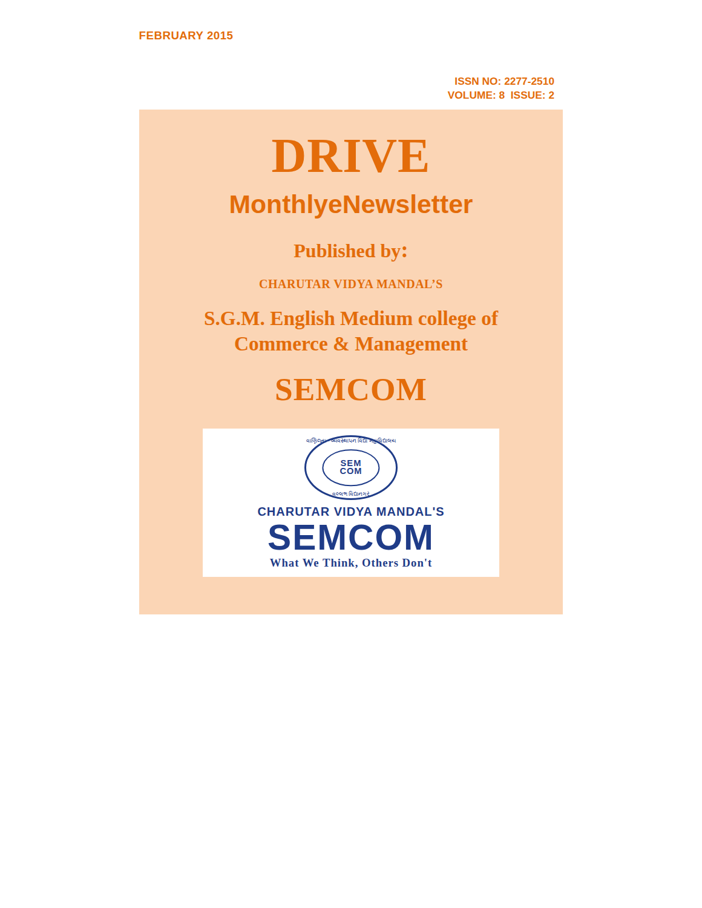FEBRUARY 2015
ISSN NO: 2277-2510
VOLUME: 8 ISSUE: 2
DRIVE
MonthlyeNewsletter
Published by:
CHARUTAR VIDYA MANDAL’S
S.G.M. English Medium college of Commerce & Management
SEMCOM
વાણિજ્ય - વ્યવસ્થાપન વિદ્યા મહાવિદ્યાલય
SEM
COM
વલ્લભ વિદ્યાનગર
CHARUTAR VIDYA MANDAL'S
SEMCOM
What We Think, Others Don't